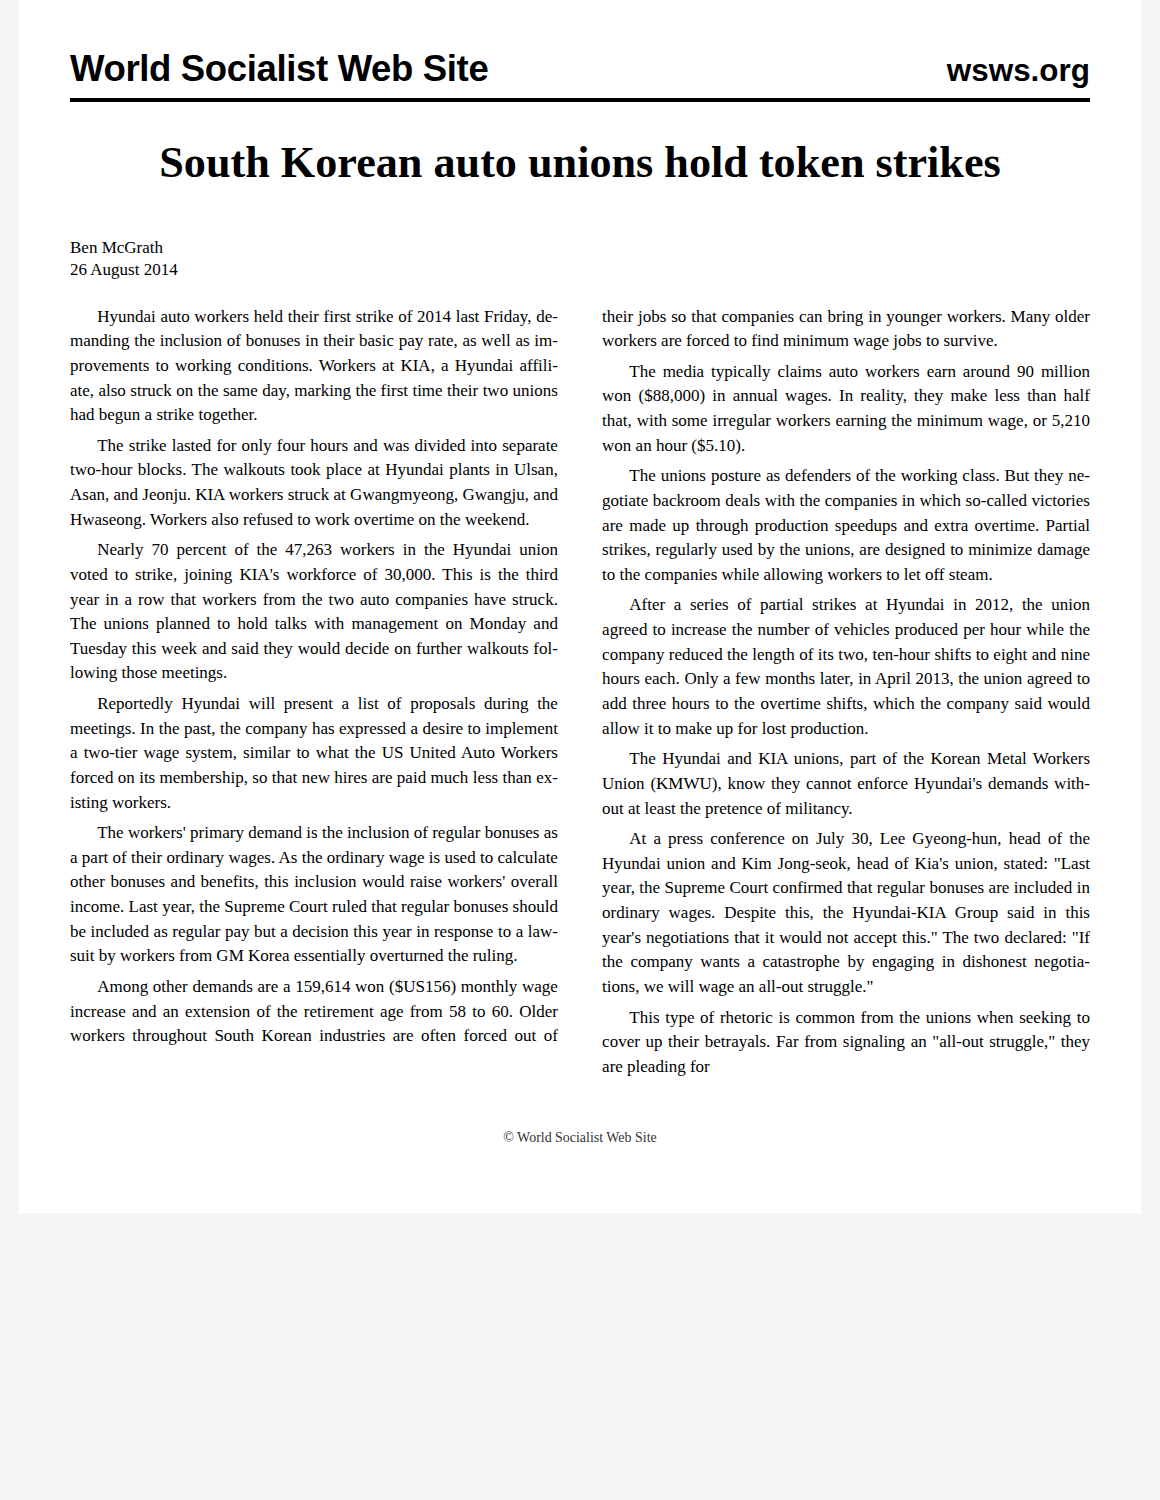World Socialist Web Site
wsws.org
South Korean auto unions hold token strikes
Ben McGrath 26 August 2014
Hyundai auto workers held their first strike of 2014 last Friday, demanding the inclusion of bonuses in their basic pay rate, as well as improvements to working conditions. Workers at KIA, a Hyundai affiliate, also struck on the same day, marking the first time their two unions had begun a strike together.
The strike lasted for only four hours and was divided into separate two-hour blocks. The walkouts took place at Hyundai plants in Ulsan, Asan, and Jeonju. KIA workers struck at Gwangmyeong, Gwangju, and Hwaseong. Workers also refused to work overtime on the weekend.
Nearly 70 percent of the 47,263 workers in the Hyundai union voted to strike, joining KIA's workforce of 30,000. This is the third year in a row that workers from the two auto companies have struck. The unions planned to hold talks with management on Monday and Tuesday this week and said they would decide on further walkouts following those meetings.
Reportedly Hyundai will present a list of proposals during the meetings. In the past, the company has expressed a desire to implement a two-tier wage system, similar to what the US United Auto Workers forced on its membership, so that new hires are paid much less than existing workers.
The workers' primary demand is the inclusion of regular bonuses as a part of their ordinary wages. As the ordinary wage is used to calculate other bonuses and benefits, this inclusion would raise workers' overall income. Last year, the Supreme Court ruled that regular bonuses should be included as regular pay but a decision this year in response to a lawsuit by workers from GM Korea essentially overturned the ruling.
Among other demands are a 159,614 won ($US156) monthly wage increase and an extension of the retirement age from 58 to 60. Older workers throughout South Korean industries are often forced out of their jobs so that companies can bring in younger workers. Many older workers are forced to find minimum wage jobs to survive.
The media typically claims auto workers earn around 90 million won ($88,000) in annual wages. In reality, they make less than half that, with some irregular workers earning the minimum wage, or 5,210 won an hour ($5.10).
The unions posture as defenders of the working class. But they negotiate backroom deals with the companies in which so-called victories are made up through production speedups and extra overtime. Partial strikes, regularly used by the unions, are designed to minimize damage to the companies while allowing workers to let off steam.
After a series of partial strikes at Hyundai in 2012, the union agreed to increase the number of vehicles produced per hour while the company reduced the length of its two, ten-hour shifts to eight and nine hours each. Only a few months later, in April 2013, the union agreed to add three hours to the overtime shifts, which the company said would allow it to make up for lost production.
The Hyundai and KIA unions, part of the Korean Metal Workers Union (KMWU), know they cannot enforce Hyundai's demands without at least the pretence of militancy.
At a press conference on July 30, Lee Gyeong-hun, head of the Hyundai union and Kim Jong-seok, head of Kia's union, stated: "Last year, the Supreme Court confirmed that regular bonuses are included in ordinary wages. Despite this, the Hyundai-KIA Group said in this year's negotiations that it would not accept this." The two declared: "If the company wants a catastrophe by engaging in dishonest negotiations, we will wage an all-out struggle."
This type of rhetoric is common from the unions when seeking to cover up their betrayals. Far from signaling an "all-out struggle," they are pleading for
© World Socialist Web Site